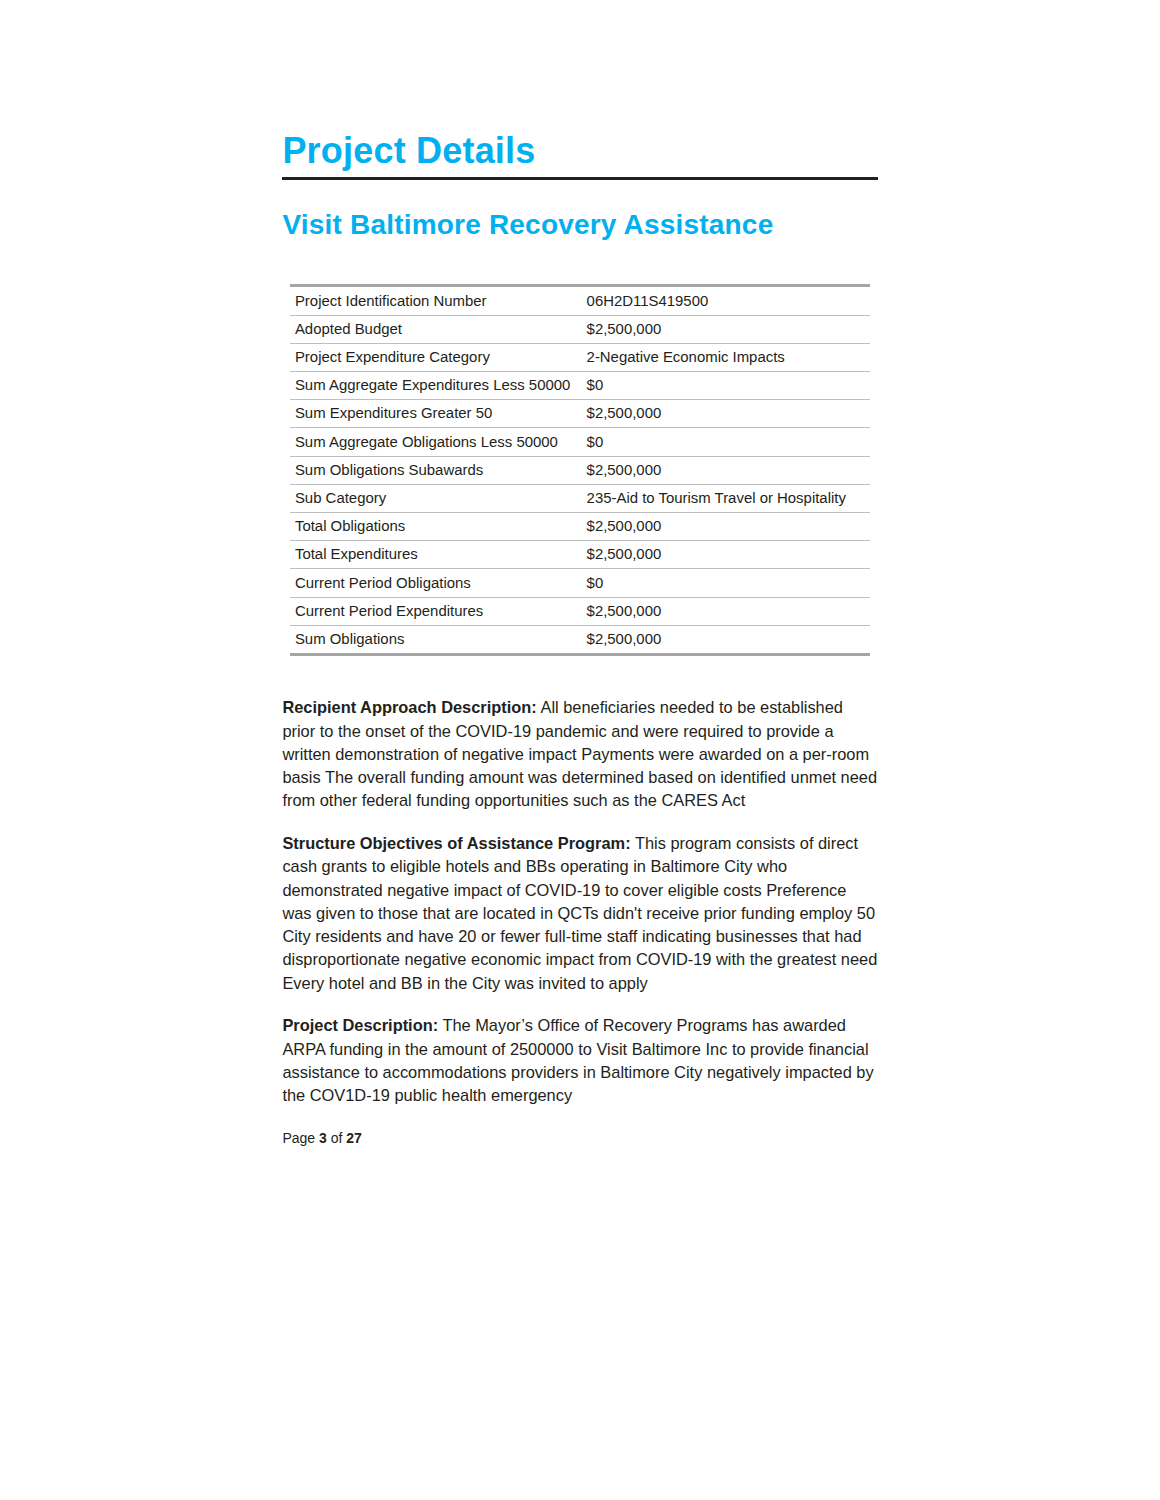Project Details
Visit Baltimore Recovery Assistance
| Project Identification Number | 06H2D11S419500 |
| Adopted Budget | $2,500,000 |
| Project Expenditure Category | 2-Negative Economic Impacts |
| Sum Aggregate Expenditures Less 50000 | $0 |
| Sum Expenditures Greater 50 | $2,500,000 |
| Sum Aggregate Obligations Less 50000 | $0 |
| Sum Obligations Subawards | $2,500,000 |
| Sub Category | 235-Aid to Tourism Travel or Hospitality |
| Total Obligations | $2,500,000 |
| Total Expenditures | $2,500,000 |
| Current Period Obligations | $0 |
| Current Period Expenditures | $2,500,000 |
| Sum Obligations | $2,500,000 |
Recipient Approach Description: All beneficiaries needed to be established prior to the onset of the COVID-19 pandemic and were required to provide a written demonstration of negative impact Payments were awarded on a per-room basis The overall funding amount was determined based on identified unmet need from other federal funding opportunities such as the CARES Act
Structure Objectives of Assistance Program: This program consists of direct cash grants to eligible hotels and BBs operating in Baltimore City who demonstrated negative impact of COVID-19 to cover eligible costs Preference was given to those that are located in QCTs didn't receive prior funding employ 50 City residents and have 20 or fewer full-time staff indicating businesses that had disproportionate negative economic impact from COVID-19 with the greatest need Every hotel and BB in the City was invited to apply
Project Description: The Mayor’s Office of Recovery Programs has awarded ARPA funding in the amount of 2500000 to Visit Baltimore Inc to provide financial assistance to accommodations providers in Baltimore City negatively impacted by the COV1D-19 public health emergency
Page 3 of 27